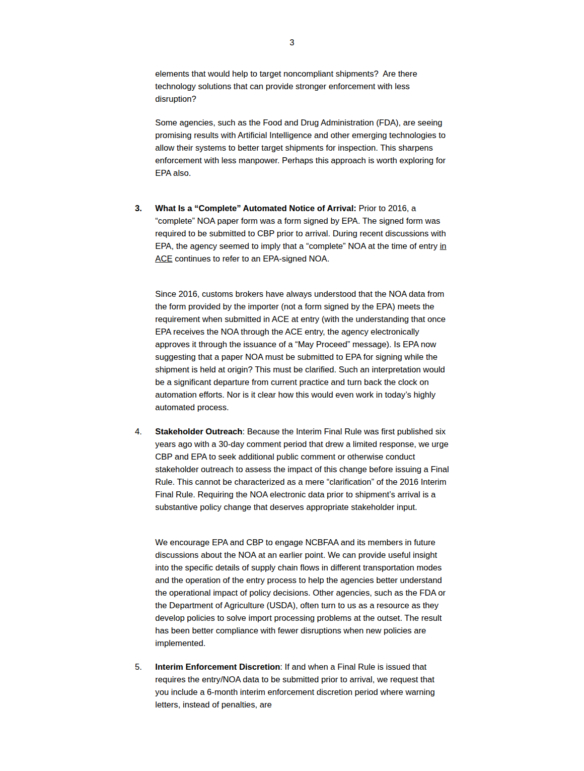3
elements that would help to target noncompliant shipments? Are there technology solutions that can provide stronger enforcement with less disruption?
Some agencies, such as the Food and Drug Administration (FDA), are seeing promising results with Artificial Intelligence and other emerging technologies to allow their systems to better target shipments for inspection. This sharpens enforcement with less manpower. Perhaps this approach is worth exploring for EPA also.
3.
What Is a “Complete” Automated Notice of Arrival: Prior to 2016, a “complete” NOA paper form was a form signed by EPA. The signed form was required to be submitted to CBP prior to arrival. During recent discussions with EPA, the agency seemed to imply that a “complete” NOA at the time of entry in ACE continues to refer to an EPA-signed NOA.
Since 2016, customs brokers have always understood that the NOA data from the form provided by the importer (not a form signed by the EPA) meets the requirement when submitted in ACE at entry (with the understanding that once EPA receives the NOA through the ACE entry, the agency electronically approves it through the issuance of a “May Proceed” message). Is EPA now suggesting that a paper NOA must be submitted to EPA for signing while the shipment is held at origin? This must be clarified. Such an interpretation would be a significant departure from current practice and turn back the clock on automation efforts. Nor is it clear how this would even work in today’s highly automated process.
4.
Stakeholder Outreach: Because the Interim Final Rule was first published six years ago with a 30-day comment period that drew a limited response, we urge CBP and EPA to seek additional public comment or otherwise conduct stakeholder outreach to assess the impact of this change before issuing a Final Rule. This cannot be characterized as a mere “clarification” of the 2016 Interim Final Rule. Requiring the NOA electronic data prior to shipment’s arrival is a substantive policy change that deserves appropriate stakeholder input.
We encourage EPA and CBP to engage NCBFAA and its members in future discussions about the NOA at an earlier point. We can provide useful insight into the specific details of supply chain flows in different transportation modes and the operation of the entry process to help the agencies better understand the operational impact of policy decisions. Other agencies, such as the FDA or the Department of Agriculture (USDA), often turn to us as a resource as they develop policies to solve import processing problems at the outset. The result has been better compliance with fewer disruptions when new policies are implemented.
5.
Interim Enforcement Discretion: If and when a Final Rule is issued that requires the entry/NOA data to be submitted prior to arrival, we request that you include a 6-month interim enforcement discretion period where warning letters, instead of penalties, are